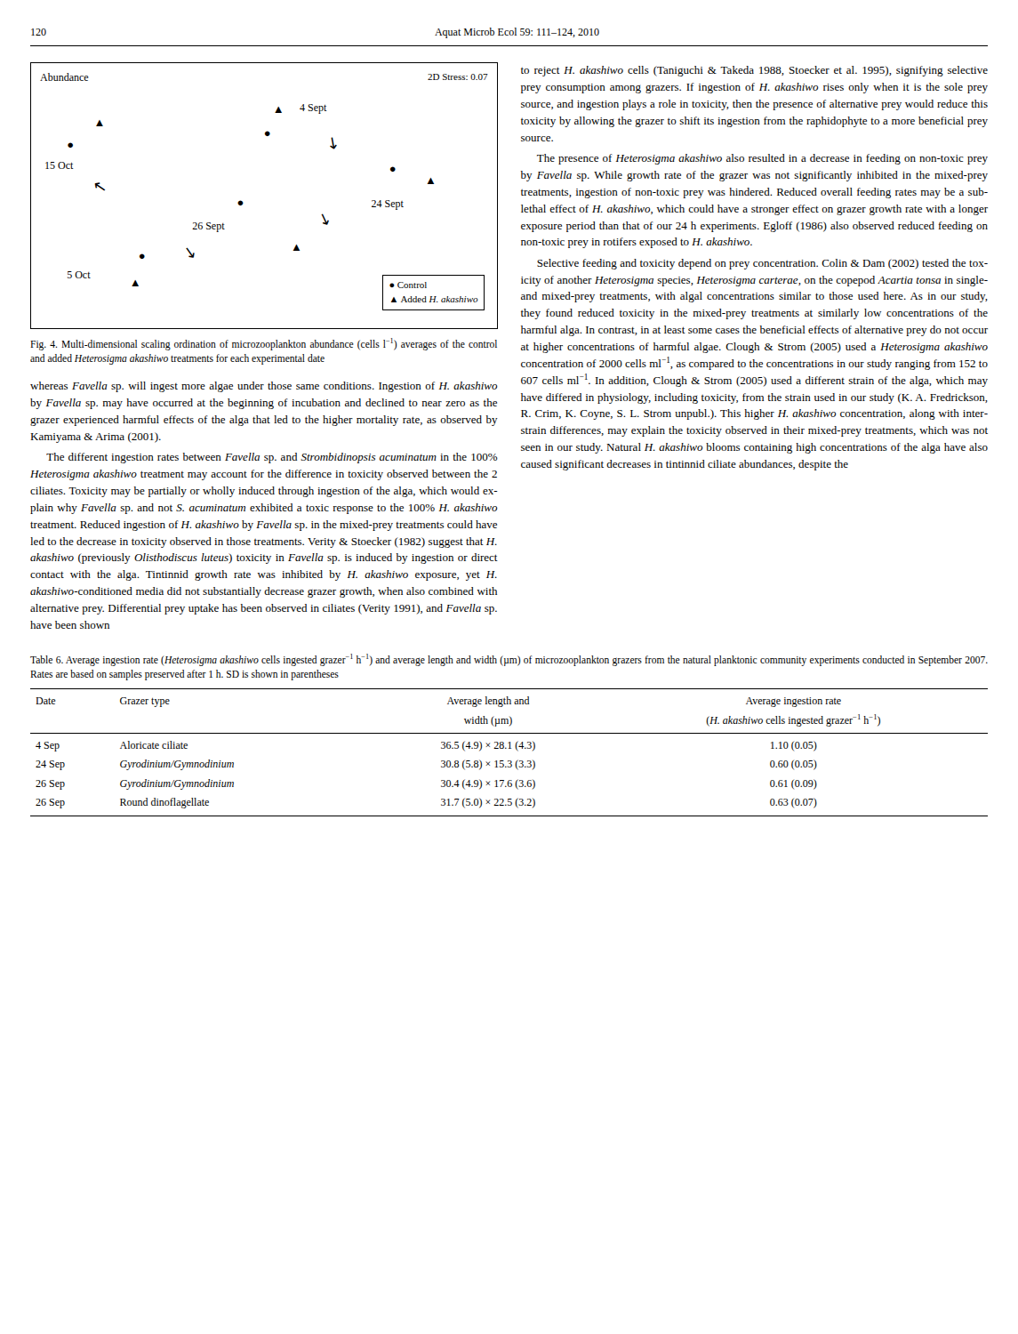120 Aquat Microb Ecol 59: 111–124, 2010
Abundance 2D Stress: 0.07
▲ 4 Sept ● ▲ ● 15 Oct ● ▲ 24 Sept ● 26 Sept ▲ ● 5 Oct ▲ ↘ ↖ ↖ ↖
● Control
▲ Added H. akashiwo
Fig. 4. Multi-dimensional scaling ordination of microzooplankton abundance (cells l−1) averages of the control and added Heterosigma akashiwo treatments for each experimental date
whereas Favella sp. will ingest more algae under those same conditions. Ingestion of H. akashiwo by Favella sp. may have occurred at the beginning of incubation and declined to near zero as the grazer experienced harmful effects of the alga that led to the higher mortality rate, as observed by Kamiyama & Arima (2001).
The different ingestion rates between Favella sp. and Strombidinopsis acuminatum in the 100% Heterosigma akashiwo treatment may account for the difference in toxicity observed between the 2 ciliates. Toxicity may be partially or wholly induced through ingestion of the alga, which would explain why Favella sp. and not S. acuminatum exhibited a toxic response to the 100% H. akashiwo treatment. Reduced ingestion of H. akashiwo by Favella sp. in the mixed-prey treatments could have led to the decrease in toxicity observed in those treatments. Verity & Stoecker (1982) suggest that H. akashiwo (previously Olisthodiscus luteus) toxicity in Favella sp. is induced by ingestion or direct contact with the alga. Tintinnid growth rate was inhibited by H. akashiwo exposure, yet H. akashiwo-conditioned media did not substantially decrease grazer growth, when also combined with alternative prey. Differential prey uptake has been observed in ciliates (Verity 1991), and Favella sp. have been shown
to reject H. akashiwo cells (Taniguchi & Takeda 1988, Stoecker et al. 1995), signifying selective prey consumption among grazers. If ingestion of H. akashiwo rises only when it is the sole prey source, and ingestion plays a role in toxicity, then the presence of alternative prey would reduce this toxicity by allowing the grazer to shift its ingestion from the raphidophyte to a more beneficial prey source.
The presence of Heterosigma akashiwo also resulted in a decrease in feeding on non-toxic prey by Favella sp. While growth rate of the grazer was not significantly inhibited in the mixed-prey treatments, ingestion of non-toxic prey was hindered. Reduced overall feeding rates may be a sublethal effect of H. akashiwo, which could have a stronger effect on grazer growth rate with a longer exposure period than that of our 24 h experiments. Egloff (1986) also observed reduced feeding on non-toxic prey in rotifers exposed to H. akashiwo.
Selective feeding and toxicity depend on prey concentration. Colin & Dam (2002) tested the toxicity of another Heterosigma species, Heterosigma carterae, on the copepod Acartia tonsa in single- and mixed-prey treatments, with algal concentrations similar to those used here. As in our study, they found reduced toxicity in the mixed-prey treatments at similarly low concentrations of the harmful alga. In contrast, in at least some cases the beneficial effects of alternative prey do not occur at higher concentrations of harmful algae. Clough & Strom (2005) used a Heterosigma akashiwo concentration of 2000 cells ml−1, as compared to the concentrations in our study ranging from 152 to 607 cells ml−1. In addition, Clough & Strom (2005) used a different strain of the alga, which may have differed in physiology, including toxicity, from the strain used in our study (K. A. Fredrickson, R. Crim, K. Coyne, S. L. Strom unpubl.). This higher H. akashiwo concentration, along with interstrain differences, may explain the toxicity observed in their mixed-prey treatments, which was not seen in our study. Natural H. akashiwo blooms containing high concentrations of the alga have also caused significant decreases in tintinnid ciliate abundances, despite the
Table 6. Average ingestion rate (Heterosigma akashiwo cells ingested grazer−1 h−1) and average length and width (µm) of microzooplankton grazers from the natural planktonic community experiments conducted in September 2007. Rates are based on samples preserved after 1 h. SD is shown in parentheses
| Date | Grazer type | Average length and | Average ingestion rate |
| --- | --- | --- | --- |
| | | width (µm) | ( H. akashiwo cells ingested grazer −1 h −1 ) |
| 4 Sep | Aloricate ciliate | 36.5 (4.9) × 28.1 (4.3) | 1.10 (0.05) |
| 24 Sep | Gyrodinium/Gymnodinium | 30.8 (5.8) × 15.3 (3.3) | 0.60 (0.05) |
| 26 Sep | Gyrodinium/Gymnodinium | 30.4 (4.9) × 17.6 (3.6) | 0.61 (0.09) |
| 26 Sep | Round dinoflagellate | 31.7 (5.0) × 22.5 (3.2) | 0.63 (0.07) |